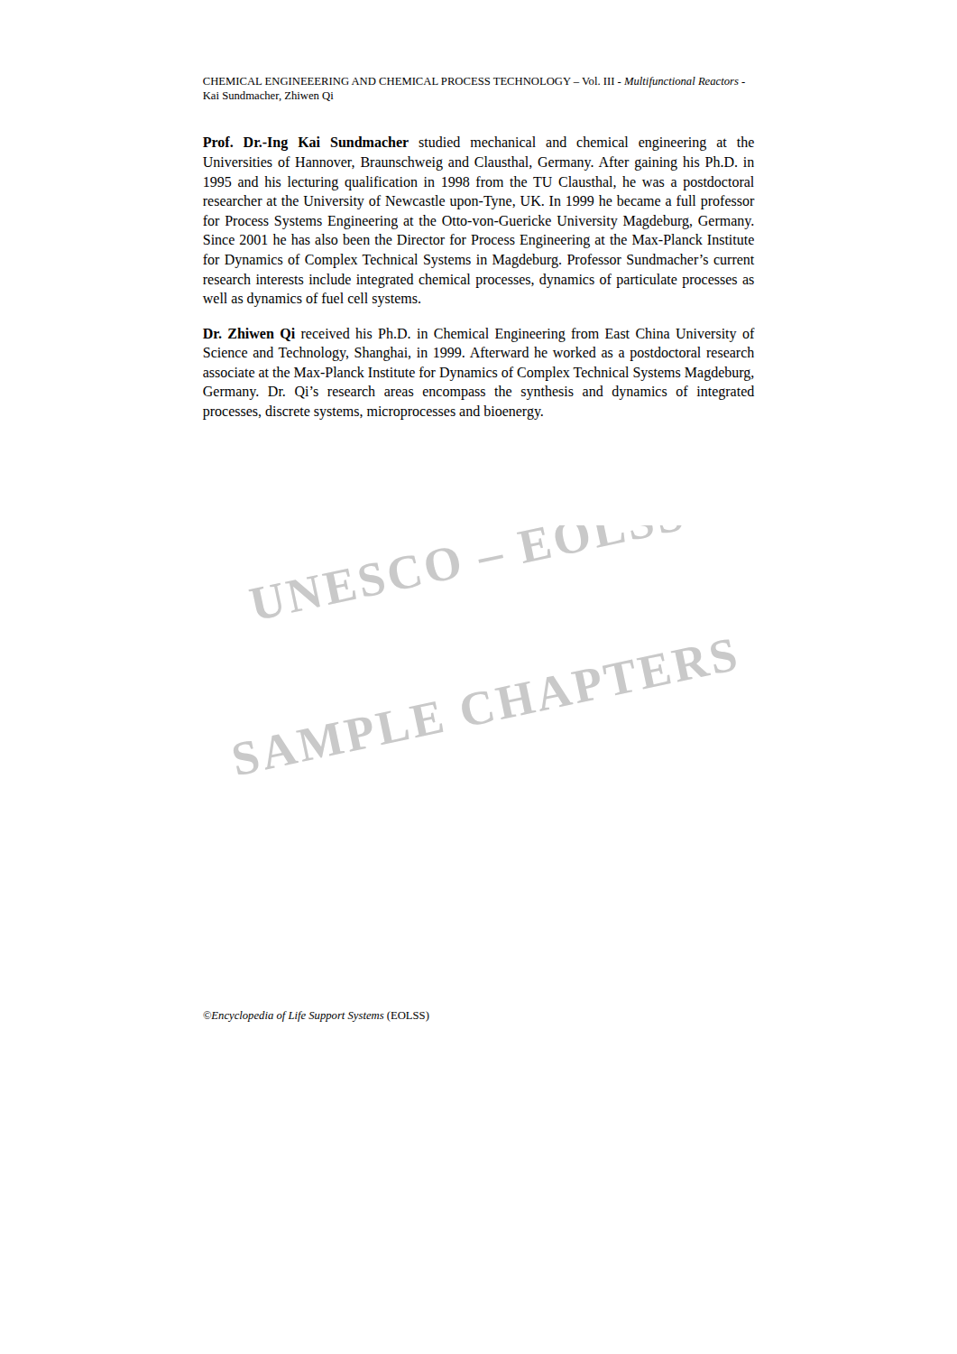CHEMICAL ENGINEEERING AND CHEMICAL PROCESS TECHNOLOGY – Vol. III - Multifunctional Reactors - Kai Sundmacher, Zhiwen Qi
Prof. Dr.-Ing Kai Sundmacher studied mechanical and chemical engineering at the Universities of Hannover, Braunschweig and Clausthal, Germany. After gaining his Ph.D. in 1995 and his lecturing qualification in 1998 from the TU Clausthal, he was a postdoctoral researcher at the University of Newcastle upon-Tyne, UK. In 1999 he became a full professor for Process Systems Engineering at the Otto-von-Guericke University Magdeburg, Germany. Since 2001 he has also been the Director for Process Engineering at the Max-Planck Institute for Dynamics of Complex Technical Systems in Magdeburg. Professor Sundmacher’s current research interests include integrated chemical processes, dynamics of particulate processes as well as dynamics of fuel cell systems.
Dr. Zhiwen Qi received his Ph.D. in Chemical Engineering from East China University of Science and Technology, Shanghai, in 1999. Afterward he worked as a postdoctoral research associate at the Max-Planck Institute for Dynamics of Complex Technical Systems Magdeburg, Germany. Dr. Qi’s research areas encompass the synthesis and dynamics of integrated processes, discrete systems, microprocesses and bioenergy.
UNESCO – EOLSS
SAMPLE CHAPTERS
© Encyclopedia of Life Support Systems (EOLSS)